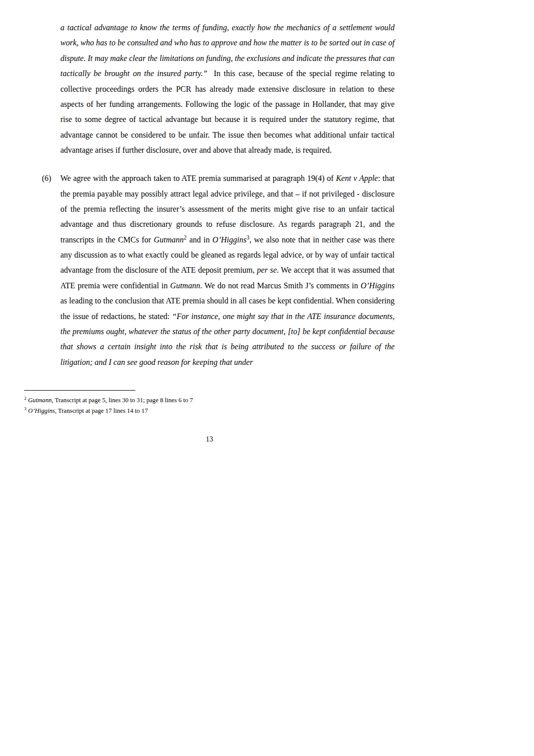a tactical advantage to know the terms of funding, exactly how the mechanics of a settlement would work, who has to be consulted and who has to approve and how the matter is to be sorted out in case of dispute. It may make clear the limitations on funding, the exclusions and indicate the pressures that can tactically be brought on the insured party.” In this case, because of the special regime relating to collective proceedings orders the PCR has already made extensive disclosure in relation to these aspects of her funding arrangements. Following the logic of the passage in Hollander, that may give rise to some degree of tactical advantage but because it is required under the statutory regime, that advantage cannot be considered to be unfair. The issue then becomes what additional unfair tactical advantage arises if further disclosure, over and above that already made, is required.
(6)
We agree with the approach taken to ATE premia summarised at paragraph 19(4) of Kent v Apple: that the premia payable may possibly attract legal advice privilege, and that – if not privileged - disclosure of the premia reflecting the insurer’s assessment of the merits might give rise to an unfair tactical advantage and thus discretionary grounds to refuse disclosure. As regards paragraph 21, and the transcripts in the CMCs for Gutmann2 and in O’Higgins3, we also note that in neither case was there any discussion as to what exactly could be gleaned as regards legal advice, or by way of unfair tactical advantage from the disclosure of the ATE deposit premium, per se. We accept that it was assumed that ATE premia were confidential in Gutmann. We do not read Marcus Smith J’s comments in O’Higgins as leading to the conclusion that ATE premia should in all cases be kept confidential. When considering the issue of redactions, he stated: “For instance, one might say that in the ATE insurance documents, the premiums ought, whatever the status of the other party document, [to] be kept confidential because that shows a certain insight into the risk that is being attributed to the success or failure of the litigation; and I can see good reason for keeping that under
2 Gutmann, Transcript at page 5, lines 30 to 31; page 8 lines 6 to 7
3 O’Higgins, Transcript at page 17 lines 14 to 17
13